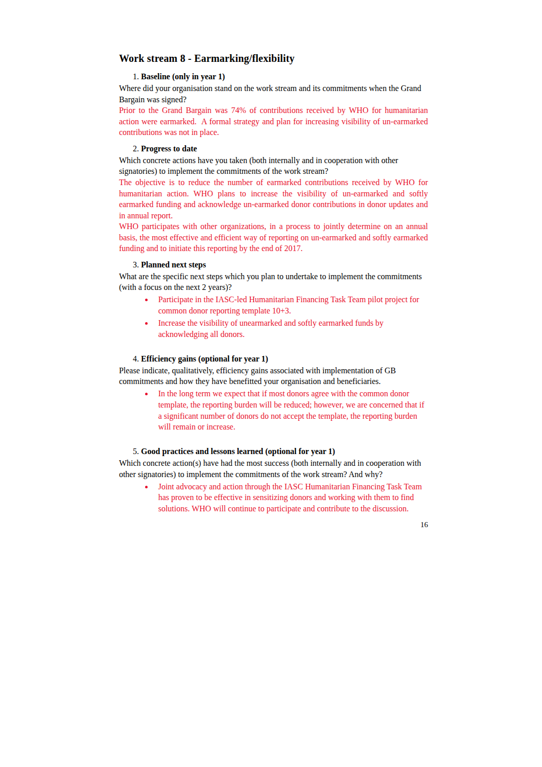Work stream 8 - Earmarking/flexibility
Baseline (only in year 1)
Where did your organisation stand on the work stream and its commitments when the Grand Bargain was signed?
Prior to the Grand Bargain was 74% of contributions received by WHO for humanitarian action were earmarked. A formal strategy and plan for increasing visibility of un-earmarked contributions was not in place.
Progress to date
Which concrete actions have you taken (both internally and in cooperation with other signatories) to implement the commitments of the work stream?
The objective is to reduce the number of earmarked contributions received by WHO for humanitarian action. WHO plans to increase the visibility of un-earmarked and softly earmarked funding and acknowledge un-earmarked donor contributions in donor updates and in annual report.
WHO participates with other organizations, in a process to jointly determine on an annual basis, the most effective and efficient way of reporting on un-earmarked and softly earmarked funding and to initiate this reporting by the end of 2017.
Planned next steps
What are the specific next steps which you plan to undertake to implement the commitments (with a focus on the next 2 years)?
Participate in the IASC-led Humanitarian Financing Task Team pilot project for common donor reporting template 10+3.
Increase the visibility of unearmarked and softly earmarked funds by acknowledging all donors.
Efficiency gains (optional for year 1)
Please indicate, qualitatively, efficiency gains associated with implementation of GB commitments and how they have benefitted your organisation and beneficiaries.
In the long term we expect that if most donors agree with the common donor template, the reporting burden will be reduced; however, we are concerned that if a significant number of donors do not accept the template, the reporting burden will remain or increase.
Good practices and lessons learned (optional for year 1)
Which concrete action(s) have had the most success (both internally and in cooperation with other signatories) to implement the commitments of the work stream? And why?
Joint advocacy and action through the IASC Humanitarian Financing Task Team has proven to be effective in sensitizing donors and working with them to find solutions. WHO will continue to participate and contribute to the discussion.
16